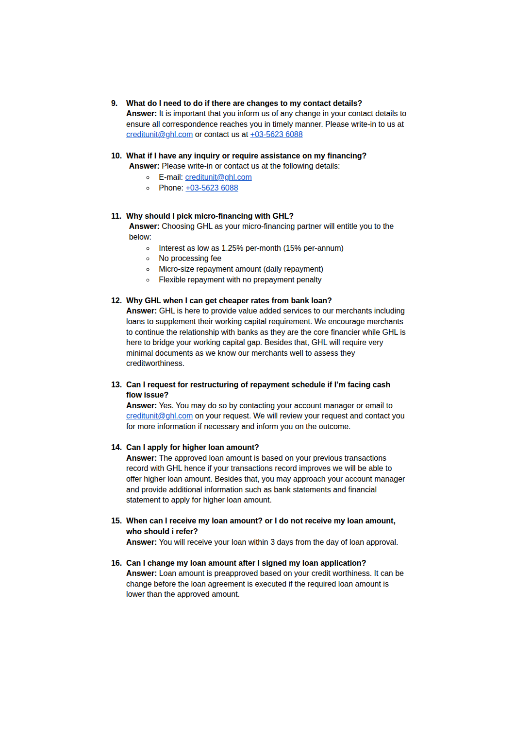What do I need to do if there are changes to my contact details?
Answer: It is important that you inform us of any change in your contact details to ensure all correspondence reaches you in timely manner. Please write-in to us at creditunit@ghl.com or contact us at +03-5623 6088
What if I have any inquiry or require assistance on my financing?
Answer: Please write-in or contact us at the following details:
E-mail: creditunit@ghl.com
Phone: +03-5623 6088
Why should I pick micro-financing with GHL?
Answer: Choosing GHL as your micro-financing partner will entitle you to the below:
Interest as low as 1.25% per-month (15% per-annum)
No processing fee
Micro-size repayment amount (daily repayment)
Flexible repayment with no prepayment penalty
Why GHL when I can get cheaper rates from bank loan?
Answer: GHL is here to provide value added services to our merchants including loans to supplement their working capital requirement. We encourage merchants to continue the relationship with banks as they are the core financier while GHL is here to bridge your working capital gap. Besides that, GHL will require very minimal documents as we know our merchants well to assess they creditworthiness.
Can I request for restructuring of repayment schedule if I’m facing cash flow issue?
Answer: Yes. You may do so by contacting your account manager or email to creditunit@ghl.com on your request. We will review your request and contact you for more information if necessary and inform you on the outcome.
Can I apply for higher loan amount?
Answer: The approved loan amount is based on your previous transactions record with GHL hence if your transactions record improves we will be able to offer higher loan amount. Besides that, you may approach your account manager and provide additional information such as bank statements and financial statement to apply for higher loan amount.
When can I receive my loan amount? or I do not receive my loan amount, who should i refer?
Answer: You will receive your loan within 3 days from the day of loan approval.
Can I change my loan amount after I signed my loan application?
Answer: Loan amount is preapproved based on your credit worthiness. It can be change before the loan agreement is executed if the required loan amount is lower than the approved amount.